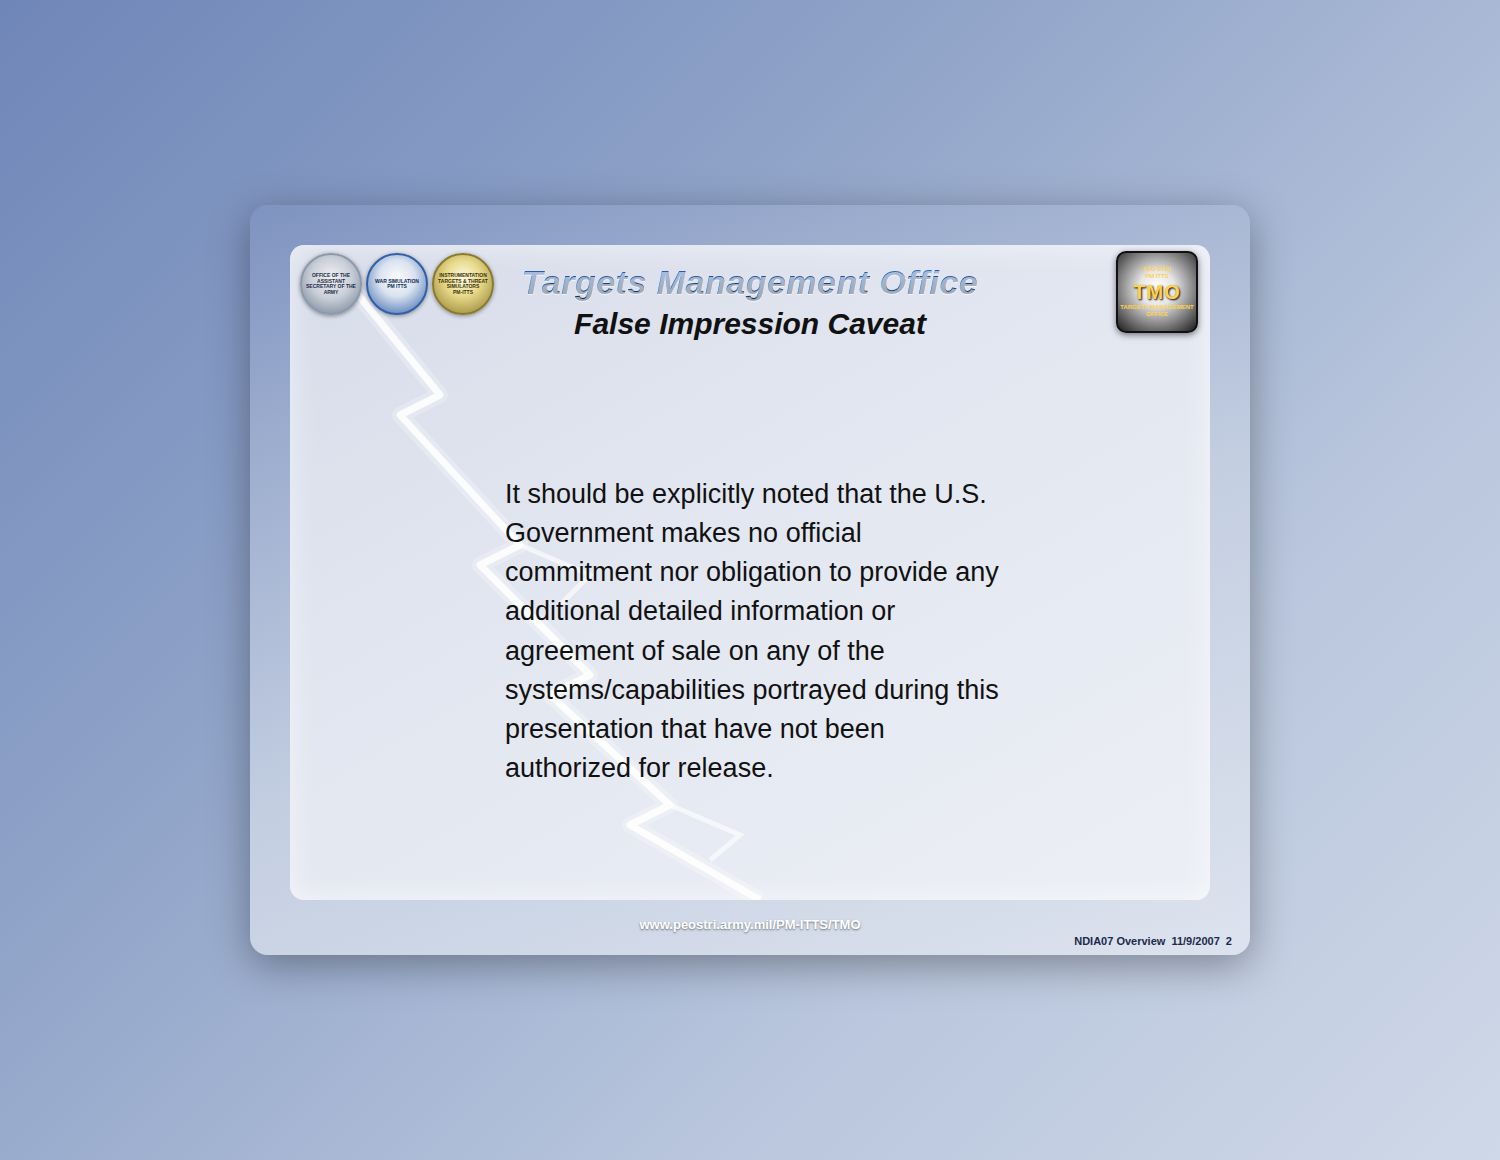OFFICE OF THE ASSISTANT SECRETARY OF THE ARMY
WAR SIMULATION
PM ITTS
INSTRUMENTATION TARGETS & THREAT SIMULATORS
PM-ITTS
Targets Management Office
PEO STRI
PM ITTS
TMO
TARGETS MANAGEMENT OFFICE
False Impression Caveat
It should be explicitly noted that the U.S. Government makes no official commitment nor obligation to provide any additional detailed information or agreement of sale on any of the systems/capabilities portrayed during this presentation that have not been authorized for release.
www.peostri.army.mil/PM-ITTS/TMO
NDIA07 Overview 11/9/2007 2